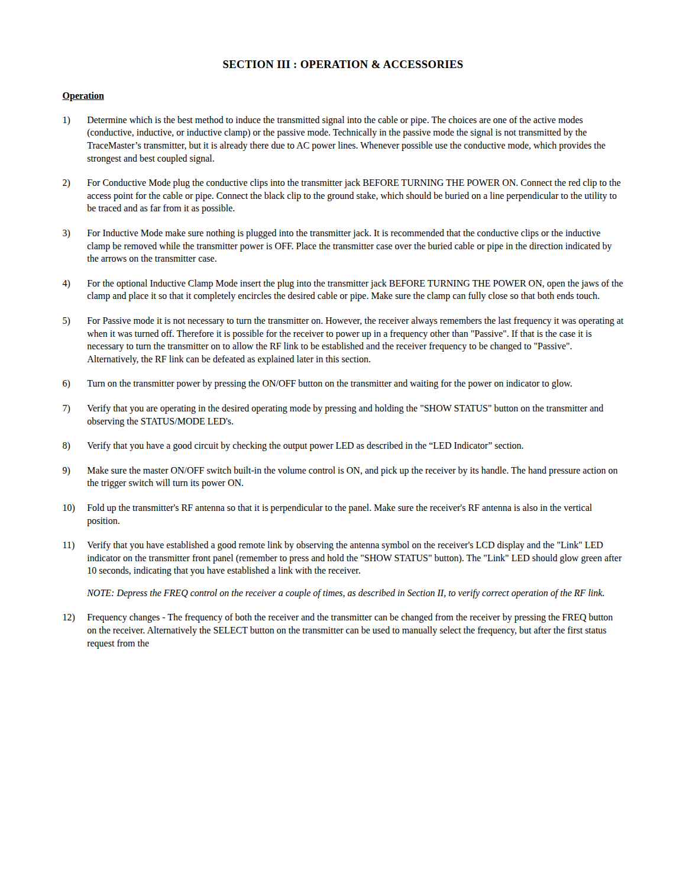SECTION III : OPERATION & ACCESSORIES
Operation
1) Determine which is the best method to induce the transmitted signal into the cable or pipe. The choices are one of the active modes (conductive, inductive, or inductive clamp) or the passive mode. Technically in the passive mode the signal is not transmitted by the TraceMaster’s transmitter, but it is already there due to AC power lines. Whenever possible use the conductive mode, which provides the strongest and best coupled signal.
2) For Conductive Mode plug the conductive clips into the transmitter jack BEFORE TURNING THE POWER ON. Connect the red clip to the access point for the cable or pipe. Connect the black clip to the ground stake, which should be buried on a line perpendicular to the utility to be traced and as far from it as possible.
3) For Inductive Mode make sure nothing is plugged into the transmitter jack. It is recommended that the conductive clips or the inductive clamp be removed while the transmitter power is OFF. Place the transmitter case over the buried cable or pipe in the direction indicated by the arrows on the transmitter case.
4) For the optional Inductive Clamp Mode insert the plug into the transmitter jack BEFORE TURNING THE POWER ON, open the jaws of the clamp and place it so that it completely encircles the desired cable or pipe. Make sure the clamp can fully close so that both ends touch.
5) For Passive mode it is not necessary to turn the transmitter on. However, the receiver always remembers the last frequency it was operating at when it was turned off. Therefore it is possible for the receiver to power up in a frequency other than "Passive". If that is the case it is necessary to turn the transmitter on to allow the RF link to be established and the receiver frequency to be changed to "Passive". Alternatively, the RF link can be defeated as explained later in this section.
6) Turn on the transmitter power by pressing the ON/OFF button on the transmitter and waiting for the power on indicator to glow.
7) Verify that you are operating in the desired operating mode by pressing and holding the "SHOW STATUS" button on the transmitter and observing the STATUS/MODE LED's.
8) Verify that you have a good circuit by checking the output power LED as described in the “LED Indicator” section.
9) Make sure the master ON/OFF switch built-in the volume control is ON, and pick up the receiver by its handle. The hand pressure action on the trigger switch will turn its power ON.
10) Fold up the transmitter's RF antenna so that it is perpendicular to the panel. Make sure the receiver's RF antenna is also in the vertical position.
11) Verify that you have established a good remote link by observing the antenna symbol on the receiver's LCD display and the "Link" LED indicator on the transmitter front panel (remember to press and hold the "SHOW STATUS" button). The "Link" LED should glow green after 10 seconds, indicating that you have established a link with the receiver.
NOTE: Depress the FREQ control on the receiver a couple of times, as described in Section II, to verify correct operation of the RF link.
12) Frequency changes - The frequency of both the receiver and the transmitter can be changed from the receiver by pressing the FREQ button on the receiver. Alternatively the SELECT button on the transmitter can be used to manually select the frequency, but after the first status request from the